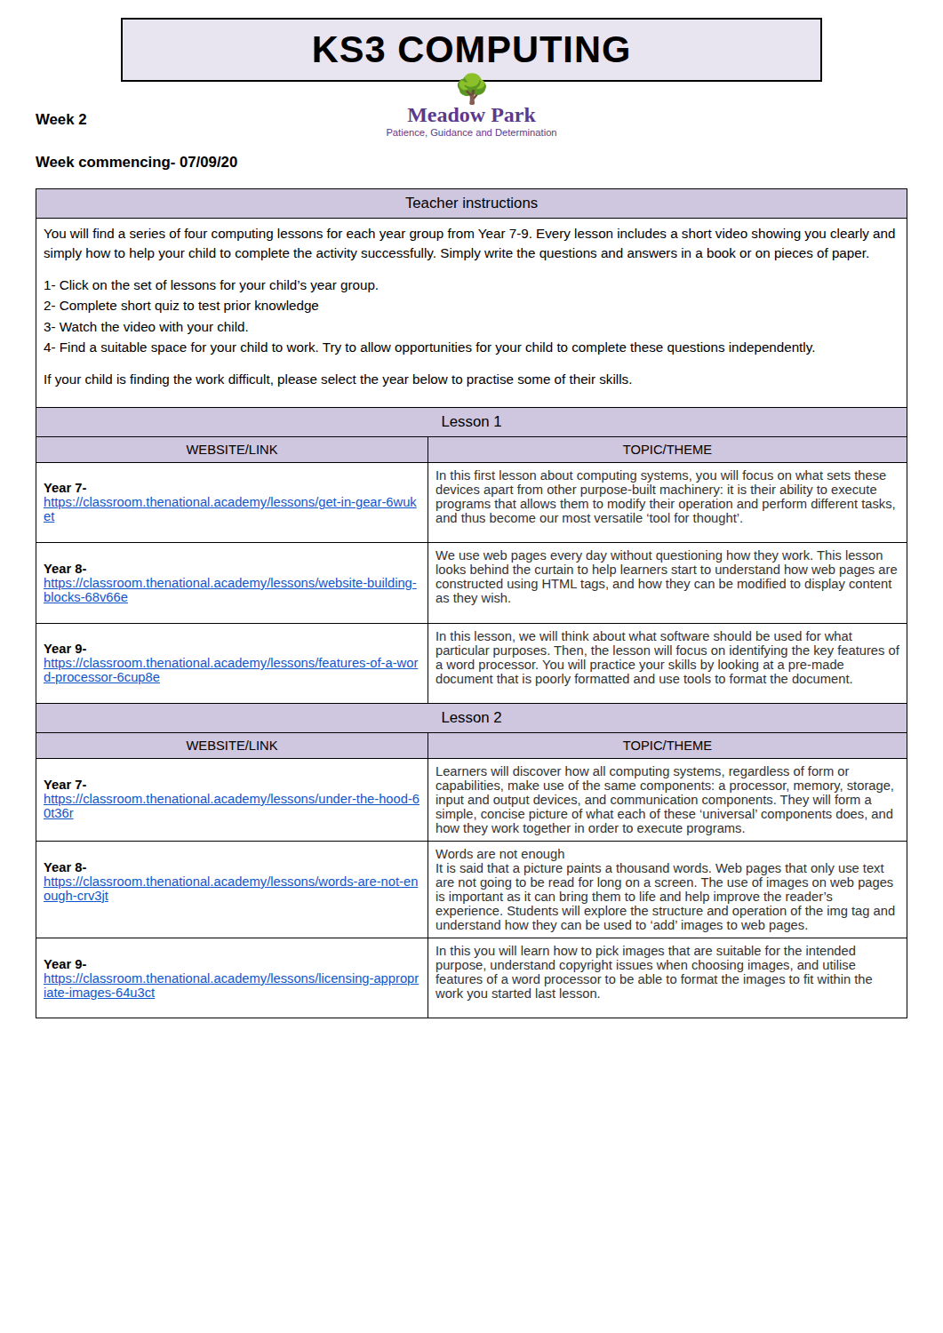KS3 COMPUTING
Week 2
🌳
Meadow Park
Patience, Guidance and Determination
Week commencing- 07/09/20
| Teacher instructions |
| You will find a series of four computing lessons for each year group from Year 7-9. Every lesson includes a short video showing you clearly and simply how to help your child to complete the activity successfully. Simply write the questions and answers in a book or on pieces of paper. 1- Click on the set of lessons for your child’s year group. 2- Complete short quiz to test prior knowledge 3- Watch the video with your child. 4- Find a suitable space for your child to work. Try to allow opportunities for your child to complete these questions independently. If your child is finding the work difficult, please select the year below to practise some of their skills. |
| Lesson 1 |
| WEBSITE/LINK | TOPIC/THEME |
| Year 7- https://classroom.thenational.academy/lessons/get-in-gear-6wuket | In this first lesson about computing systems, you will focus on what sets these devices apart from other purpose-built machinery: it is their ability to execute programs that allows them to modify their operation and perform different tasks, and thus become our most versatile ‘tool for thought’. |
| Year 8- https://classroom.thenational.academy/lessons/website-building-blocks-68v66e | We use web pages every day without questioning how they work. This lesson looks behind the curtain to help learners start to understand how web pages are constructed using HTML tags, and how they can be modified to display content as they wish. |
| Year 9- https://classroom.thenational.academy/lessons/features-of-a-word-processor-6cup8e | In this lesson, we will think about what software should be used for what particular purposes. Then, the lesson will focus on identifying the key features of a word processor. You will practice your skills by looking at a pre-made document that is poorly formatted and use tools to format the document. |
| Lesson 2 |
| WEBSITE/LINK | TOPIC/THEME |
| Year 7- https://classroom.thenational.academy/lessons/under-the-hood-60t36r | Learners will discover how all computing systems, regardless of form or capabilities, make use of the same components: a processor, memory, storage, input and output devices, and communication components. They will form a simple, concise picture of what each of these ‘universal’ components does, and how they work together in order to execute programs. |
| Year 8- https://classroom.thenational.academy/lessons/words-are-not-enough-crv3jt | Words are not enough It is said that a picture paints a thousand words. Web pages that only use text are not going to be read for long on a screen. The use of images on web pages is important as it can bring them to life and help improve the reader’s experience. Students will explore the structure and operation of the img tag and understand how they can be used to ‘add’ images to web pages. |
| Year 9- https://classroom.thenational.academy/lessons/licensing-appropriate-images-64u3ct | In this you will learn how to pick images that are suitable for the intended purpose, understand copyright issues when choosing images, and utilise features of a word processor to be able to format the images to fit within the work you started last lesson. |